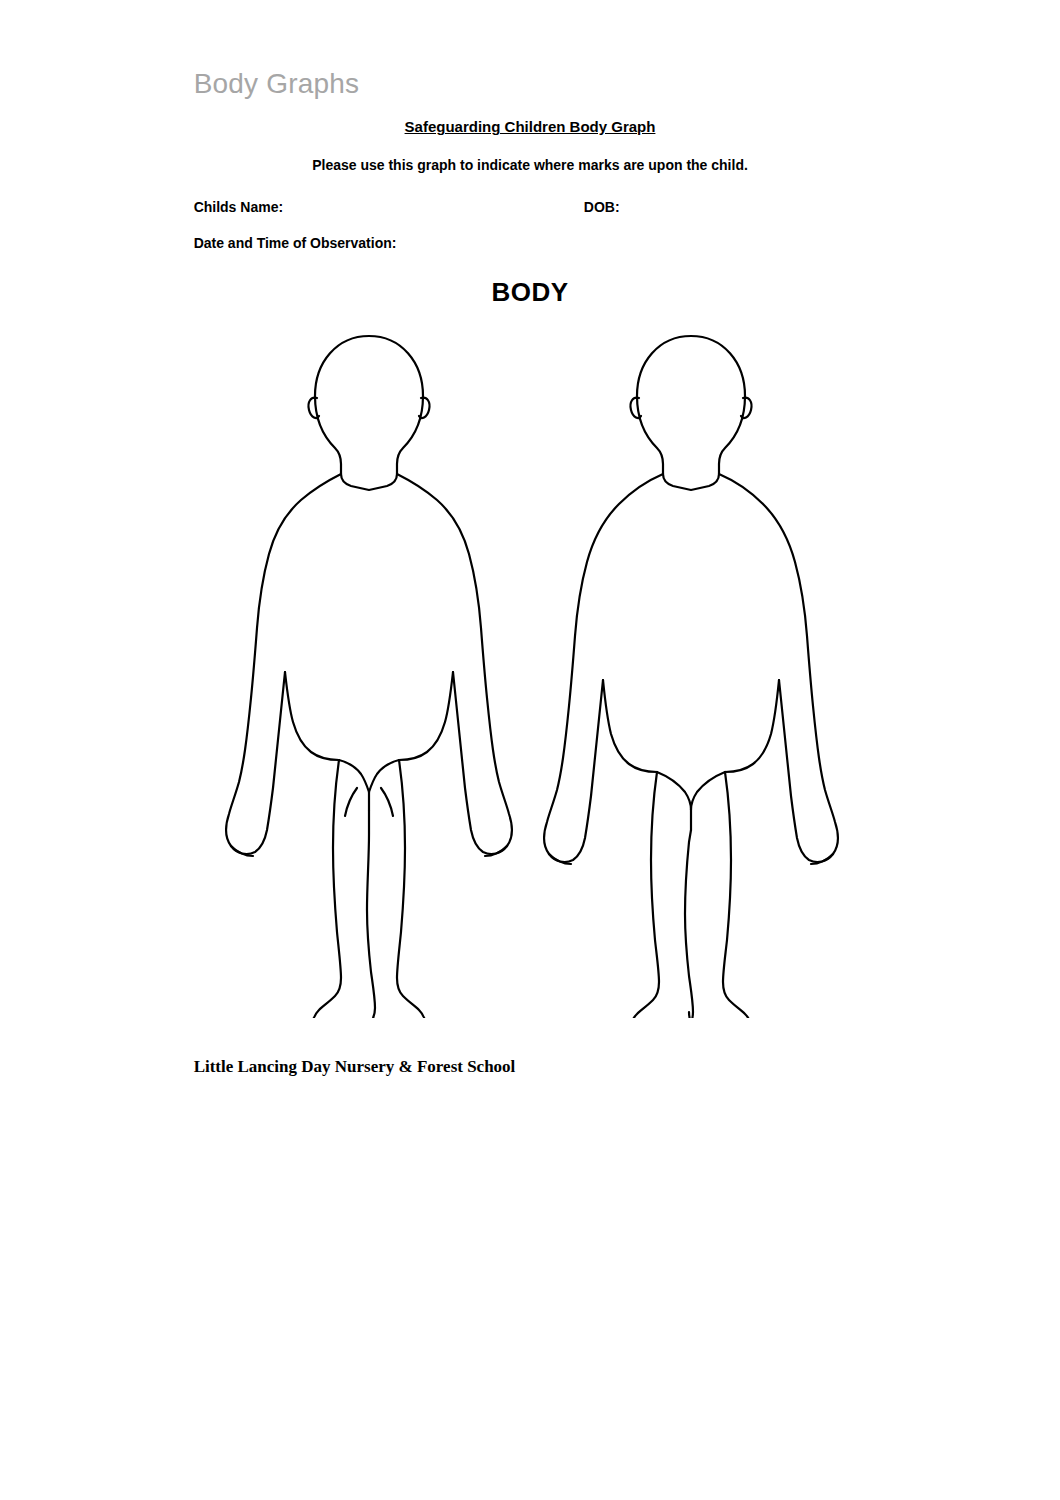Body Graphs
Safeguarding Children Body Graph
Please use this graph to indicate where marks are upon the child.
Childs Name:
DOB:
Date and Time of Observation:
BODY
Little Lancing Day Nursery & Forest School